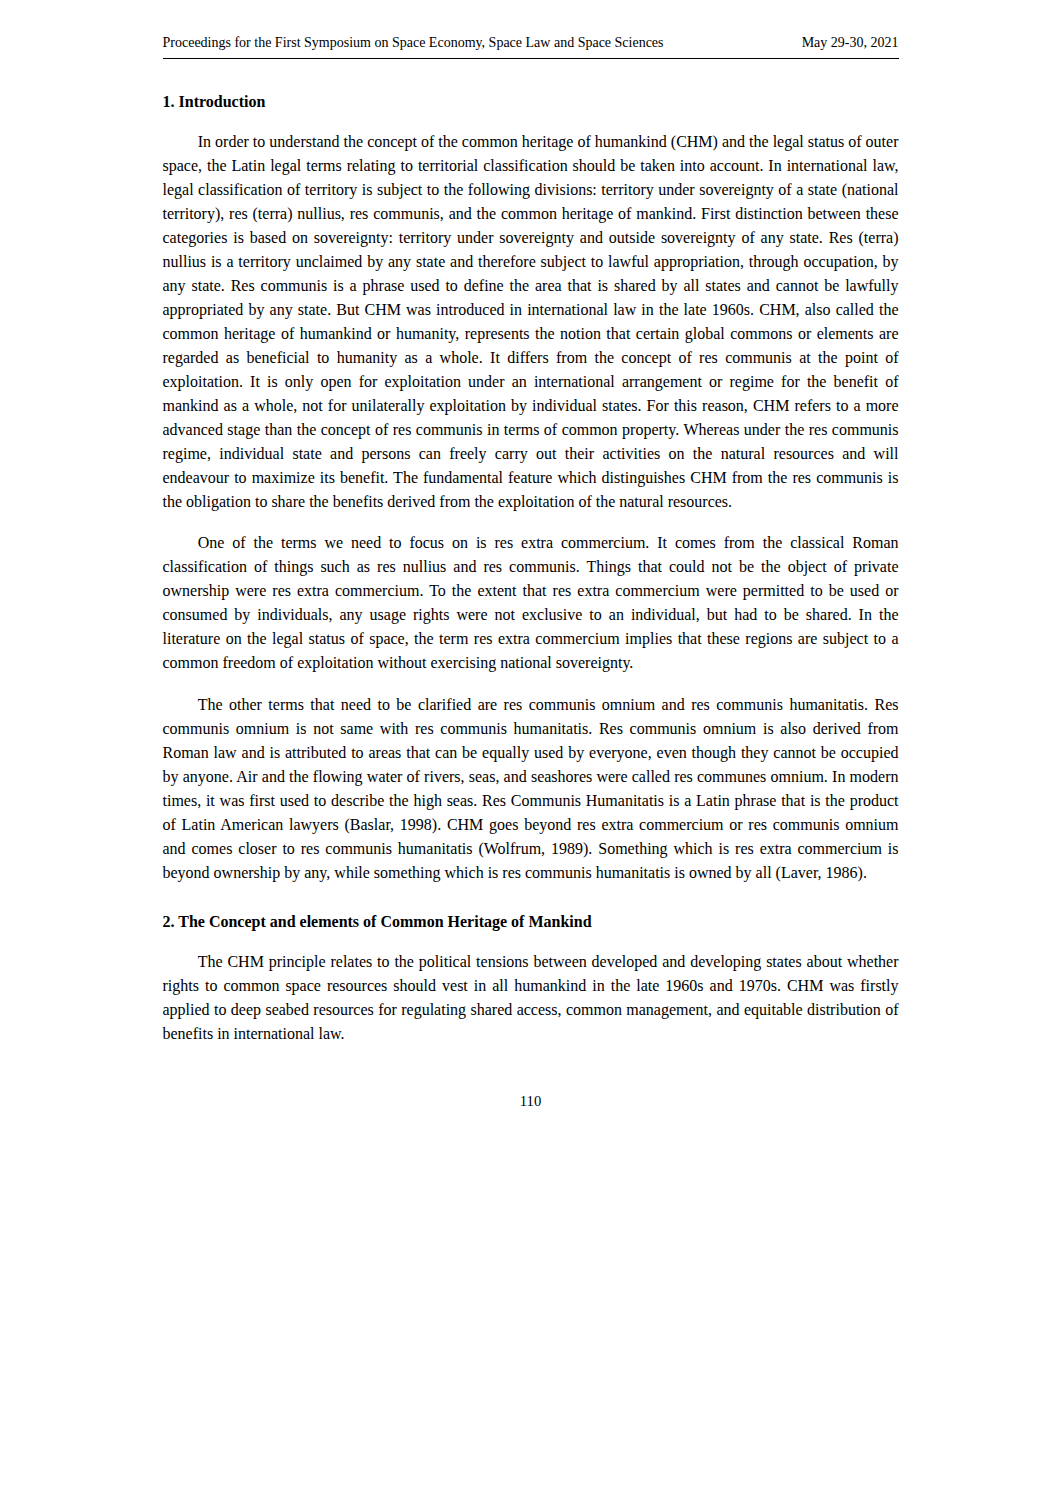Proceedings for the First Symposium on Space Economy, Space Law and Space Sciences
May 29-30, 2021
1. Introduction
In order to understand the concept of the common heritage of humankind (CHM) and the legal status of outer space, the Latin legal terms relating to territorial classification should be taken into account. In international law, legal classification of territory is subject to the following divisions: territory under sovereignty of a state (national territory), res (terra) nullius, res communis, and the common heritage of mankind. First distinction between these categories is based on sovereignty: territory under sovereignty and outside sovereignty of any state. Res (terra) nullius is a territory unclaimed by any state and therefore subject to lawful appropriation, through occupation, by any state. Res communis is a phrase used to define the area that is shared by all states and cannot be lawfully appropriated by any state. But CHM was introduced in international law in the late 1960s. CHM, also called the common heritage of humankind or humanity, represents the notion that certain global commons or elements are regarded as beneficial to humanity as a whole. It differs from the concept of res communis at the point of exploitation. It is only open for exploitation under an international arrangement or regime for the benefit of mankind as a whole, not for unilaterally exploitation by individual states. For this reason, CHM refers to a more advanced stage than the concept of res communis in terms of common property. Whereas under the res communis regime, individual state and persons can freely carry out their activities on the natural resources and will endeavour to maximize its benefit. The fundamental feature which distinguishes CHM from the res communis is the obligation to share the benefits derived from the exploitation of the natural resources.
One of the terms we need to focus on is res extra commercium. It comes from the classical Roman classification of things such as res nullius and res communis. Things that could not be the object of private ownership were res extra commercium. To the extent that res extra commercium were permitted to be used or consumed by individuals, any usage rights were not exclusive to an individual, but had to be shared. In the literature on the legal status of space, the term res extra commercium implies that these regions are subject to a common freedom of exploitation without exercising national sovereignty.
The other terms that need to be clarified are res communis omnium and res communis humanitatis. Res communis omnium is not same with res communis humanitatis. Res communis omnium is also derived from Roman law and is attributed to areas that can be equally used by everyone, even though they cannot be occupied by anyone. Air and the flowing water of rivers, seas, and seashores were called res communes omnium. In modern times, it was first used to describe the high seas. Res Communis Humanitatis is a Latin phrase that is the product of Latin American lawyers (Baslar, 1998). CHM goes beyond res extra commercium or res communis omnium and comes closer to res communis humanitatis (Wolfrum, 1989). Something which is res extra commercium is beyond ownership by any, while something which is res communis humanitatis is owned by all (Laver, 1986).
2. The Concept and elements of Common Heritage of Mankind
The CHM principle relates to the political tensions between developed and developing states about whether rights to common space resources should vest in all humankind in the late 1960s and 1970s. CHM was firstly applied to deep seabed resources for regulating shared access, common management, and equitable distribution of benefits in international law.
110